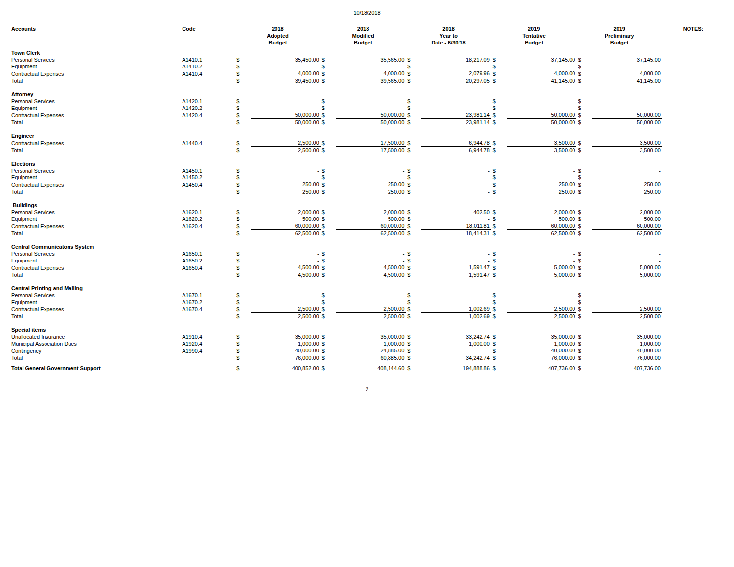10/18/2018
| Accounts | Code | 2018 | 2018 | 2018 | 2019 | 2019 | NOTES: |
| --- | --- | --- | --- | --- | --- | --- | --- |
| | | Adopted | Modified | Year to | Tentative | Preliminary | |
| | | Budget | Budget | Date - 6/30/18 | Budget | Budget | |
| Town Clerk |
| Personal Services | A1410.1 | $ | 35,450.00 | $ | 35,565.00 | $ | 18,217.09 | $ | 37,145.00 | $ | 37,145.00 | |
| Equipment | A1410.2 | $ | - | $ | - | $ | - | $ | - | $ | - | |
| Contractual Expenses | A1410.4 | $ | 4,000.00 | $ | 4,000.00 | $ | 2,079.96 | $ | 4,000.00 | $ | 4,000.00 | |
| Total | | $ | 39,450.00 | $ | 39,565.00 | $ | 20,297.05 | $ | 41,145.00 | $ | 41,145.00 | |
| Attorney |
| Personal Services | A1420.1 | $ | - | $ | - | $ | - | $ | - | $ | - | |
| Equipment | A1420.2 | $ | - | $ | - | $ | - | $ | - | $ | - | |
| Contractual Expenses | A1420.4 | $ | 50,000.00 | $ | 50,000.00 | $ | 23,981.14 | $ | 50,000.00 | $ | 50,000.00 | |
| Total | | $ | 50,000.00 | $ | 50,000.00 | $ | 23,981.14 | $ | 50,000.00 | $ | 50,000.00 | |
| Engineer |
| Contractual Expenses | A1440.4 | $ | 2,500.00 | $ | 17,500.00 | $ | 6,944.78 | $ | 3,500.00 | $ | 3,500.00 | |
| Total | | $ | 2,500.00 | $ | 17,500.00 | $ | 6,944.78 | $ | 3,500.00 | $ | 3,500.00 | |
| Elections |
| Personal Services | A1450.1 | $ | - | $ | - | $ | - | $ | - | $ | - | |
| Equipment | A1450.2 | $ | - | $ | - | $ | - | $ | - | $ | - | |
| Contractual Expenses | A1450.4 | $ | 250.00 | $ | 250.00 | $ | - | $ | 250.00 | $ | 250.00 | |
| Total | | $ | 250.00 | $ | 250.00 | $ | - | $ | 250.00 | $ | 250.00 | |
| Buildings |
| Personal Services | A1620.1 | $ | 2,000.00 | $ | 2,000.00 | $ | 402.50 | $ | 2,000.00 | $ | 2,000.00 | |
| Equipment | A1620.2 | $ | 500.00 | $ | 500.00 | $ | - | $ | 500.00 | $ | 500.00 | |
| Contractual Expenses | A1620.4 | $ | 60,000.00 | $ | 60,000.00 | $ | 18,011.81 | $ | 60,000.00 | $ | 60,000.00 | |
| Total | | $ | 62,500.00 | $ | 62,500.00 | $ | 18,414.31 | $ | 62,500.00 | $ | 62,500.00 | |
| Central Communicatons System |
| Personal Services | A1650.1 | $ | - | $ | - | $ | - | $ | - | $ | - | |
| Equipment | A1650.2 | $ | - | $ | - | $ | - | $ | - | $ | - | |
| Contractual Expenses | A1650.4 | $ | 4,500.00 | $ | 4,500.00 | $ | 1,591.47 | $ | 5,000.00 | $ | 5,000.00 | |
| Total | | $ | 4,500.00 | $ | 4,500.00 | $ | 1,591.47 | $ | 5,000.00 | $ | 5,000.00 | |
| Central Printing and Mailing |
| Personal Services | A1670.1 | $ | - | $ | - | $ | - | $ | - | $ | - | |
| Equipment | A1670.2 | $ | - | $ | - | $ | - | $ | - | $ | - | |
| Contractual Expenses | A1670.4 | $ | 2,500.00 | $ | 2,500.00 | $ | 1,002.69 | $ | 2,500.00 | $ | 2,500.00 | |
| Total | | $ | 2,500.00 | $ | 2,500.00 | $ | 1,002.69 | $ | 2,500.00 | $ | 2,500.00 | |
| Special items |
| Unallocated Insurance | A1910.4 | $ | 35,000.00 | $ | 35,000.00 | $ | 33,242.74 | $ | 35,000.00 | $ | 35,000.00 | |
| Municipal Association Dues | A1920.4 | $ | 1,000.00 | $ | 1,000.00 | $ | 1,000.00 | $ | 1,000.00 | $ | 1,000.00 | |
| Contingency | A1990.4 | $ | 40,000.00 | $ | 24,885.00 | $ | - | $ | 40,000.00 | $ | 40,000.00 | |
| Total | | $ | 76,000.00 | $ | 60,885.00 | $ | 34,242.74 | $ | 76,000.00 | $ | 76,000.00 | |
| Total General Government Support | | $ | 400,852.00 | $ | 408,144.60 | $ | 194,888.86 | $ | 407,736.00 | $ | 407,736.00 | |
2